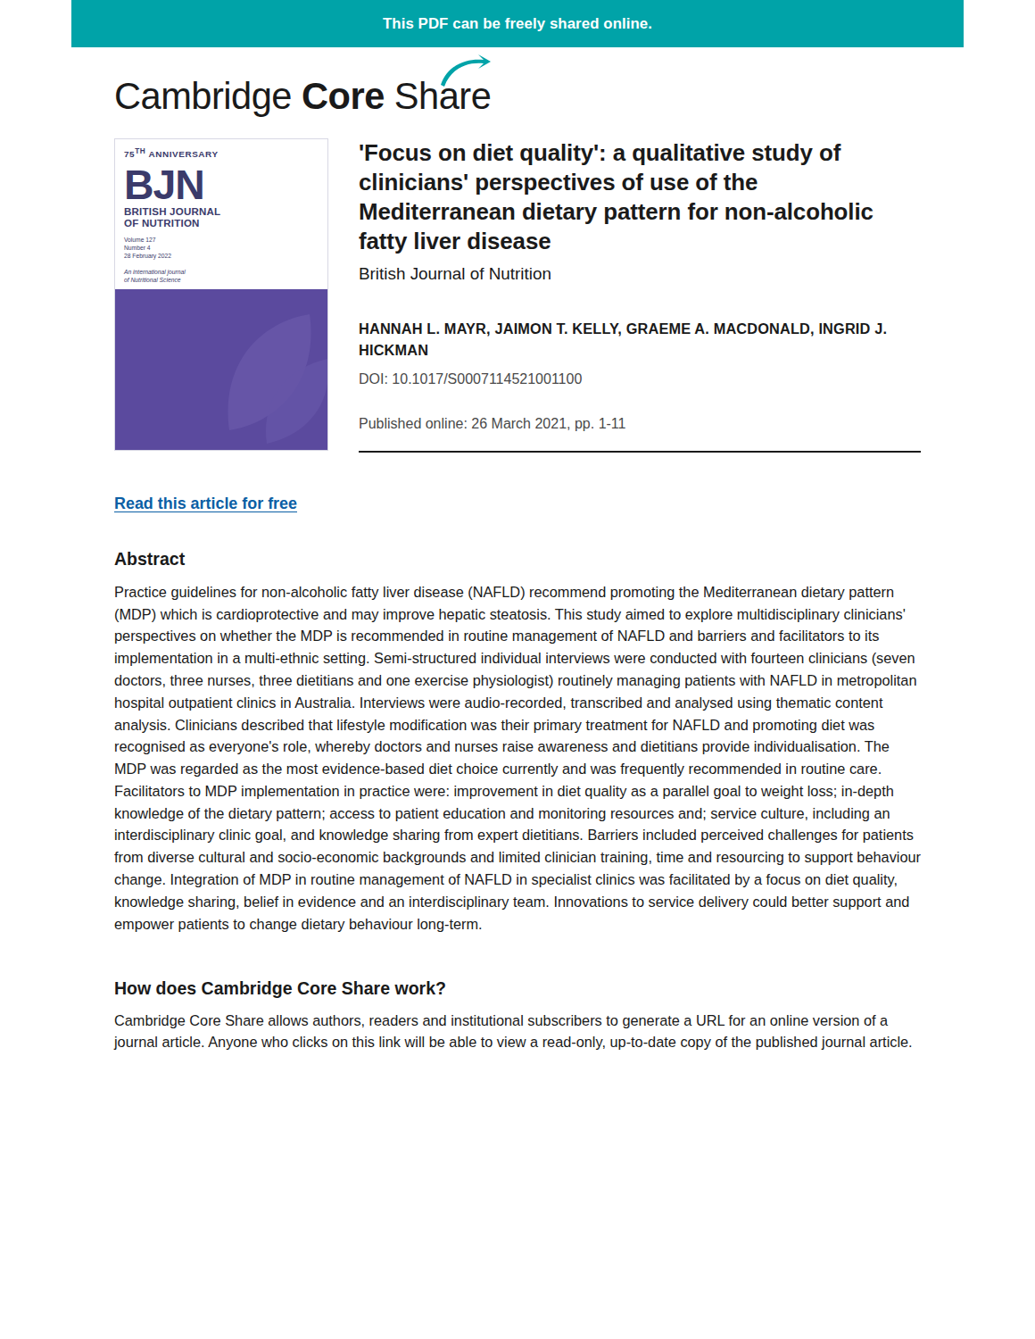This PDF can be freely shared online.
Cambridge Core Share
75th Anniversary
BJN
British Journal
of Nutrition
Volume 127
Number 4
28 February 2022
An international journal
of Nutritional Science
NS The Nutrition Society
Published on behalf of The Nutrition Society by Cambridge University Press ISSN 0007-1145
'Focus on diet quality': a qualitative study of clinicians' perspectives of use of the Mediterranean dietary pattern for non-alcoholic fatty liver disease
British Journal of Nutrition
HANNAH L. MAYR, JAIMON T. KELLY, GRAEME A. MACDONALD, INGRID J. HICKMAN
DOI: 10.1017/S0007114521001100
Published online: 26 March 2021, pp. 1-11
Read this article for free
Abstract
Practice guidelines for non-alcoholic fatty liver disease (NAFLD) recommend promoting the Mediterranean dietary pattern (MDP) which is cardioprotective and may improve hepatic steatosis. This study aimed to explore multidisciplinary clinicians' perspectives on whether the MDP is recommended in routine management of NAFLD and barriers and facilitators to its implementation in a multi-ethnic setting. Semi-structured individual interviews were conducted with fourteen clinicians (seven doctors, three nurses, three dietitians and one exercise physiologist) routinely managing patients with NAFLD in metropolitan hospital outpatient clinics in Australia. Interviews were audio-recorded, transcribed and analysed using thematic content analysis. Clinicians described that lifestyle modification was their primary treatment for NAFLD and promoting diet was recognised as everyone's role, whereby doctors and nurses raise awareness and dietitians provide individualisation. The MDP was regarded as the most evidence-based diet choice currently and was frequently recommended in routine care. Facilitators to MDP implementation in practice were: improvement in diet quality as a parallel goal to weight loss; in-depth knowledge of the dietary pattern; access to patient education and monitoring resources and; service culture, including an interdisciplinary clinic goal, and knowledge sharing from expert dietitians. Barriers included perceived challenges for patients from diverse cultural and socio-economic backgrounds and limited clinician training, time and resourcing to support behaviour change. Integration of MDP in routine management of NAFLD in specialist clinics was facilitated by a focus on diet quality, knowledge sharing, belief in evidence and an interdisciplinary team. Innovations to service delivery could better support and empower patients to change dietary behaviour long-term.
How does Cambridge Core Share work?
Cambridge Core Share allows authors, readers and institutional subscribers to generate a URL for an online version of a journal article. Anyone who clicks on this link will be able to view a read-only, up-to-date copy of the published journal article.